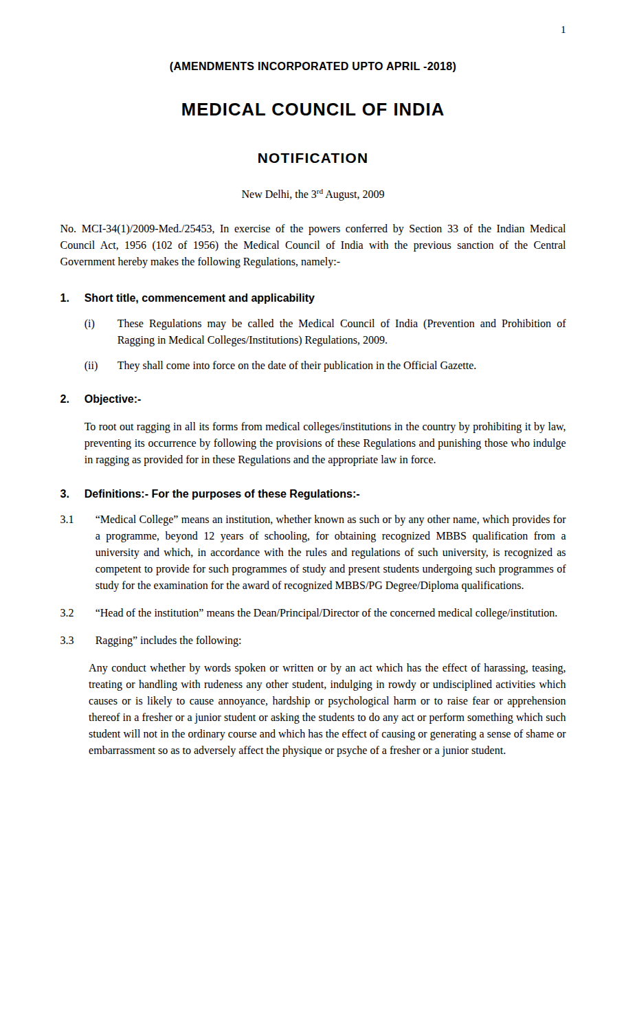1
(AMENDMENTS INCORPORATED UPTO APRIL -2018)
MEDICAL COUNCIL OF INDIA
NOTIFICATION
New Delhi, the 3rd August, 2009
No. MCI-34(1)/2009-Med./25453, In exercise of the powers conferred by Section 33 of the Indian Medical Council Act, 1956 (102 of 1956) the Medical Council of India with the previous sanction of the Central Government hereby makes the following Regulations, namely:-
1. Short title, commencement and applicability
(i) These Regulations may be called the Medical Council of India (Prevention and Prohibition of Ragging in Medical Colleges/Institutions) Regulations, 2009.
(ii) They shall come into force on the date of their publication in the Official Gazette.
2. Objective:-
To root out ragging in all its forms from medical colleges/institutions in the country by prohibiting it by law, preventing its occurrence by following the provisions of these Regulations and punishing those who indulge in ragging as provided for in these Regulations and the appropriate law in force.
3. Definitions:- For the purposes of these Regulations:-
3.1
“Medical College” means an institution, whether known as such or by any other name, which provides for a programme, beyond 12 years of schooling, for obtaining recognized MBBS qualification from a university and which, in accordance with the rules and regulations of such university, is recognized as competent to provide for such programmes of study and present students undergoing such programmes of study for the examination for the award of recognized MBBS/PG Degree/Diploma qualifications.
3.2
“Head of the institution” means the Dean/Principal/Director of the concerned medical college/institution.
3.3
Ragging” includes the following:
Any conduct whether by words spoken or written or by an act which has the effect of harassing, teasing, treating or handling with rudeness any other student, indulging in rowdy or undisciplined activities which causes or is likely to cause annoyance, hardship or psychological harm or to raise fear or apprehension thereof in a fresher or a junior student or asking the students to do any act or perform something which such student will not in the ordinary course and which has the effect of causing or generating a sense of shame or embarrassment so as to adversely affect the physique or psyche of a fresher or a junior student.